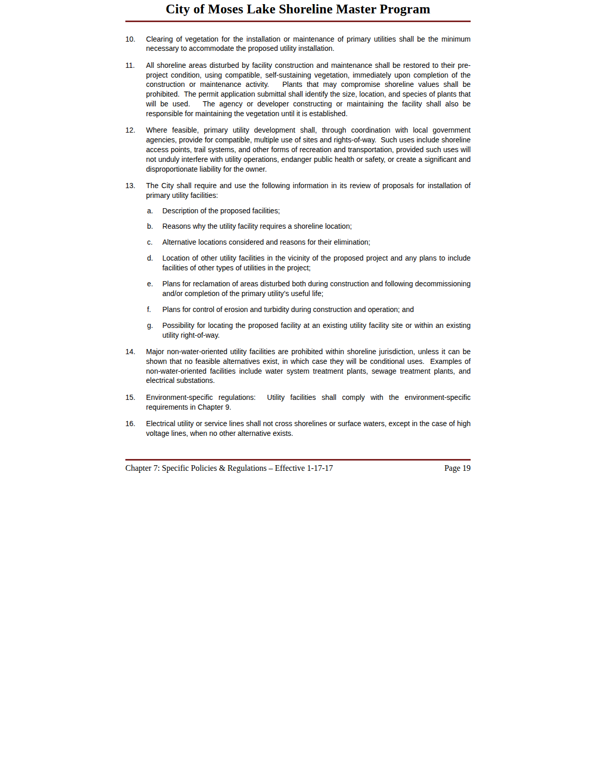City of Moses Lake Shoreline Master Program
10. Clearing of vegetation for the installation or maintenance of primary utilities shall be the minimum necessary to accommodate the proposed utility installation.
11. All shoreline areas disturbed by facility construction and maintenance shall be restored to their pre-project condition, using compatible, self-sustaining vegetation, immediately upon completion of the construction or maintenance activity. Plants that may compromise shoreline values shall be prohibited. The permit application submittal shall identify the size, location, and species of plants that will be used. The agency or developer constructing or maintaining the facility shall also be responsible for maintaining the vegetation until it is established.
12. Where feasible, primary utility development shall, through coordination with local government agencies, provide for compatible, multiple use of sites and rights-of-way. Such uses include shoreline access points, trail systems, and other forms of recreation and transportation, provided such uses will not unduly interfere with utility operations, endanger public health or safety, or create a significant and disproportionate liability for the owner.
13. The City shall require and use the following information in its review of proposals for installation of primary utility facilities:
a. Description of the proposed facilities;
b. Reasons why the utility facility requires a shoreline location;
c. Alternative locations considered and reasons for their elimination;
d. Location of other utility facilities in the vicinity of the proposed project and any plans to include facilities of other types of utilities in the project;
e. Plans for reclamation of areas disturbed both during construction and following decommissioning and/or completion of the primary utility’s useful life;
f. Plans for control of erosion and turbidity during construction and operation; and
g. Possibility for locating the proposed facility at an existing utility facility site or within an existing utility right-of-way.
14. Major non-water-oriented utility facilities are prohibited within shoreline jurisdiction, unless it can be shown that no feasible alternatives exist, in which case they will be conditional uses. Examples of non-water-oriented facilities include water system treatment plants, sewage treatment plants, and electrical substations.
15. Environment-specific regulations: Utility facilities shall comply with the environment-specific requirements in Chapter 9.
16. Electrical utility or service lines shall not cross shorelines or surface waters, except in the case of high voltage lines, when no other alternative exists.
Chapter 7: Specific Policies & Regulations – Effective 1-17-17 Page 19